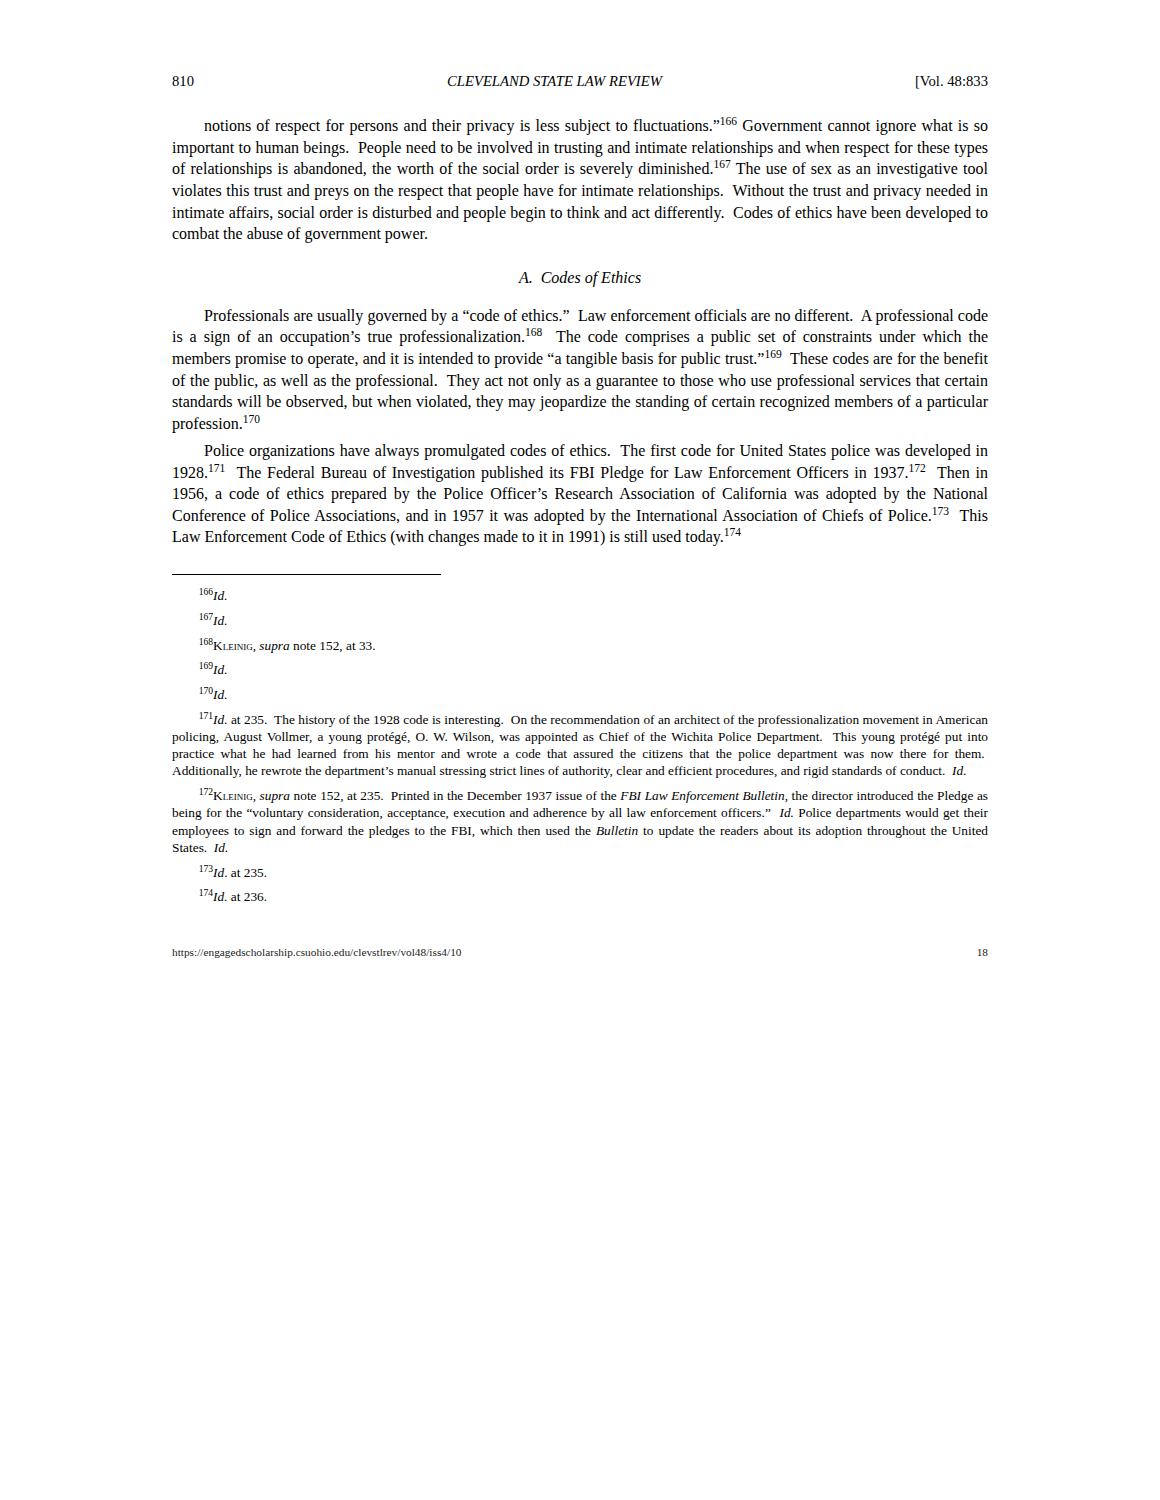810 CLEVELAND STATE LAW REVIEW [Vol. 48:833
notions of respect for persons and their privacy is less subject to fluctuations.”166 Government cannot ignore what is so important to human beings. People need to be involved in trusting and intimate relationships and when respect for these types of relationships is abandoned, the worth of the social order is severely diminished.167 The use of sex as an investigative tool violates this trust and preys on the respect that people have for intimate relationships. Without the trust and privacy needed in intimate affairs, social order is disturbed and people begin to think and act differently. Codes of ethics have been developed to combat the abuse of government power.
A. Codes of Ethics
Professionals are usually governed by a “code of ethics.” Law enforcement officials are no different. A professional code is a sign of an occupation’s true professionalization.168 The code comprises a public set of constraints under which the members promise to operate, and it is intended to provide “a tangible basis for public trust.”169 These codes are for the benefit of the public, as well as the professional. They act not only as a guarantee to those who use professional services that certain standards will be observed, but when violated, they may jeopardize the standing of certain recognized members of a particular profession.170
Police organizations have always promulgated codes of ethics. The first code for United States police was developed in 1928.171 The Federal Bureau of Investigation published its FBI Pledge for Law Enforcement Officers in 1937.172 Then in 1956, a code of ethics prepared by the Police Officer’s Research Association of California was adopted by the National Conference of Police Associations, and in 1957 it was adopted by the International Association of Chiefs of Police.173 This Law Enforcement Code of Ethics (with changes made to it in 1991) is still used today.174
166Id.
167Id.
168Kleinig, supra note 152, at 33.
169Id.
170Id.
171Id. at 235. The history of the 1928 code is interesting. On the recommendation of an architect of the professionalization movement in American policing, August Vollmer, a young protégé, O. W. Wilson, was appointed as Chief of the Wichita Police Department. This young protégé put into practice what he had learned from his mentor and wrote a code that assured the citizens that the police department was now there for them. Additionally, he rewrote the department’s manual stressing strict lines of authority, clear and efficient procedures, and rigid standards of conduct. Id.
172Kleinig, supra note 152, at 235. Printed in the December 1937 issue of the FBI Law Enforcement Bulletin, the director introduced the Pledge as being for the “voluntary consideration, acceptance, execution and adherence by all law enforcement officers.” Id. Police departments would get their employees to sign and forward the pledges to the FBI, which then used the Bulletin to update the readers about its adoption throughout the United States. Id.
173Id. at 235.
174Id. at 236.
https://engagedscholarship.csuohio.edu/clevstlrev/vol48/iss4/10 18